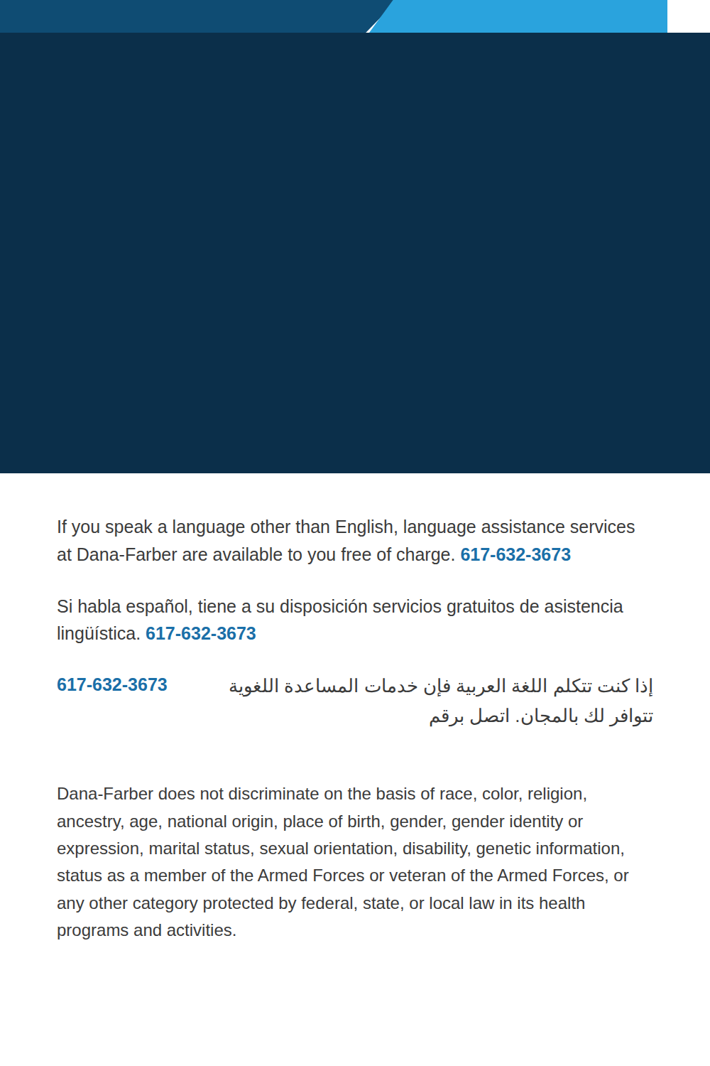If you speak a language other than English, language assistance services at Dana-Farber are available to you free of charge. 617-632-3673
Si habla español, tiene a su disposición servicios gratuitos de asistencia lingüística. 617-632-3673
617-632-3673
إذا كنت تتكلم اللغة العربية فإن خدمات المساعدة اللغوية تتوافر لك بالمجان. اتصل برقم
Dana-Farber does not discriminate on the basis of race, color, religion, ancestry, age, national origin, place of birth, gender, gender identity or expression, marital status, sexual orientation, disability, genetic information, status as a member of the Armed Forces or veteran of the Armed Forces, or any other category protected by federal, state, or local law in its health programs and activities.